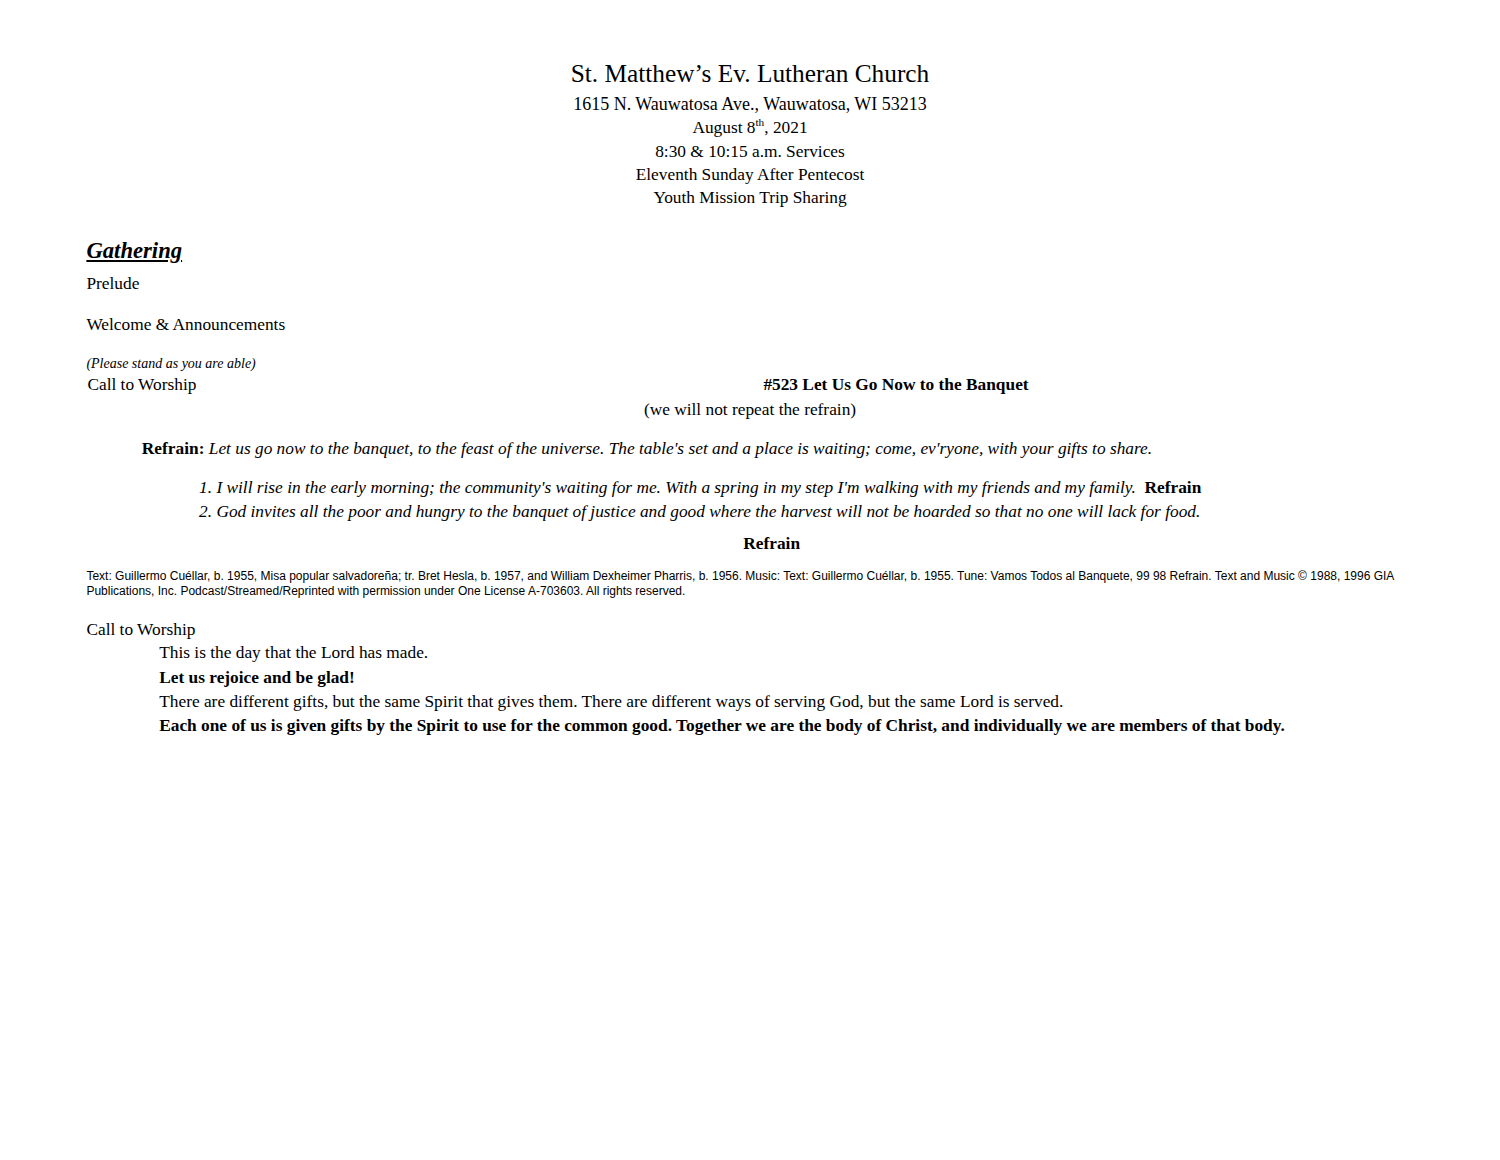St. Matthew’s Ev. Lutheran Church
1615 N. Wauwatosa Ave., Wauwatosa, WI 53213
August 8th, 2021
8:30 & 10:15 a.m. Services
Eleventh Sunday After Pentecost
Youth Mission Trip Sharing
Gathering
Prelude
Welcome & Announcements
(Please stand as you are able)
| Call to Worship | #523 Let Us Go Now to the Banquet |
(we will not repeat the refrain)
Refrain: Let us go now to the banquet, to the feast of the universe. The table's set and a place is waiting; come, ev'ryone, with your gifts to share.
1. I will rise in the early morning; the community's waiting for me. With a spring in my step I'm walking with my friends and my family. Refrain
2. God invites all the poor and hungry to the banquet of justice and good where the harvest will not be hoarded so that no one will lack for food.
Refrain
Text: Guillermo Cuéllar, b. 1955, Misa popular salvadoreña; tr. Bret Hesla, b. 1957, and William Dexheimer Pharris, b. 1956. Music: Text: Guillermo Cuéllar, b. 1955. Tune: Vamos Todos al Banquete, 99 98 Refrain. Text and Music © 1988, 1996 GIA Publications, Inc. Podcast/Streamed/Reprinted with permission under One License A-703603. All rights reserved.
Call to Worship
This is the day that the Lord has made.
Let us rejoice and be glad!
There are different gifts, but the same Spirit that gives them. There are different ways of serving God, but the same Lord is served.
Each one of us is given gifts by the Spirit to use for the common good. Together we are the body of Christ, and individually we are members of that body.